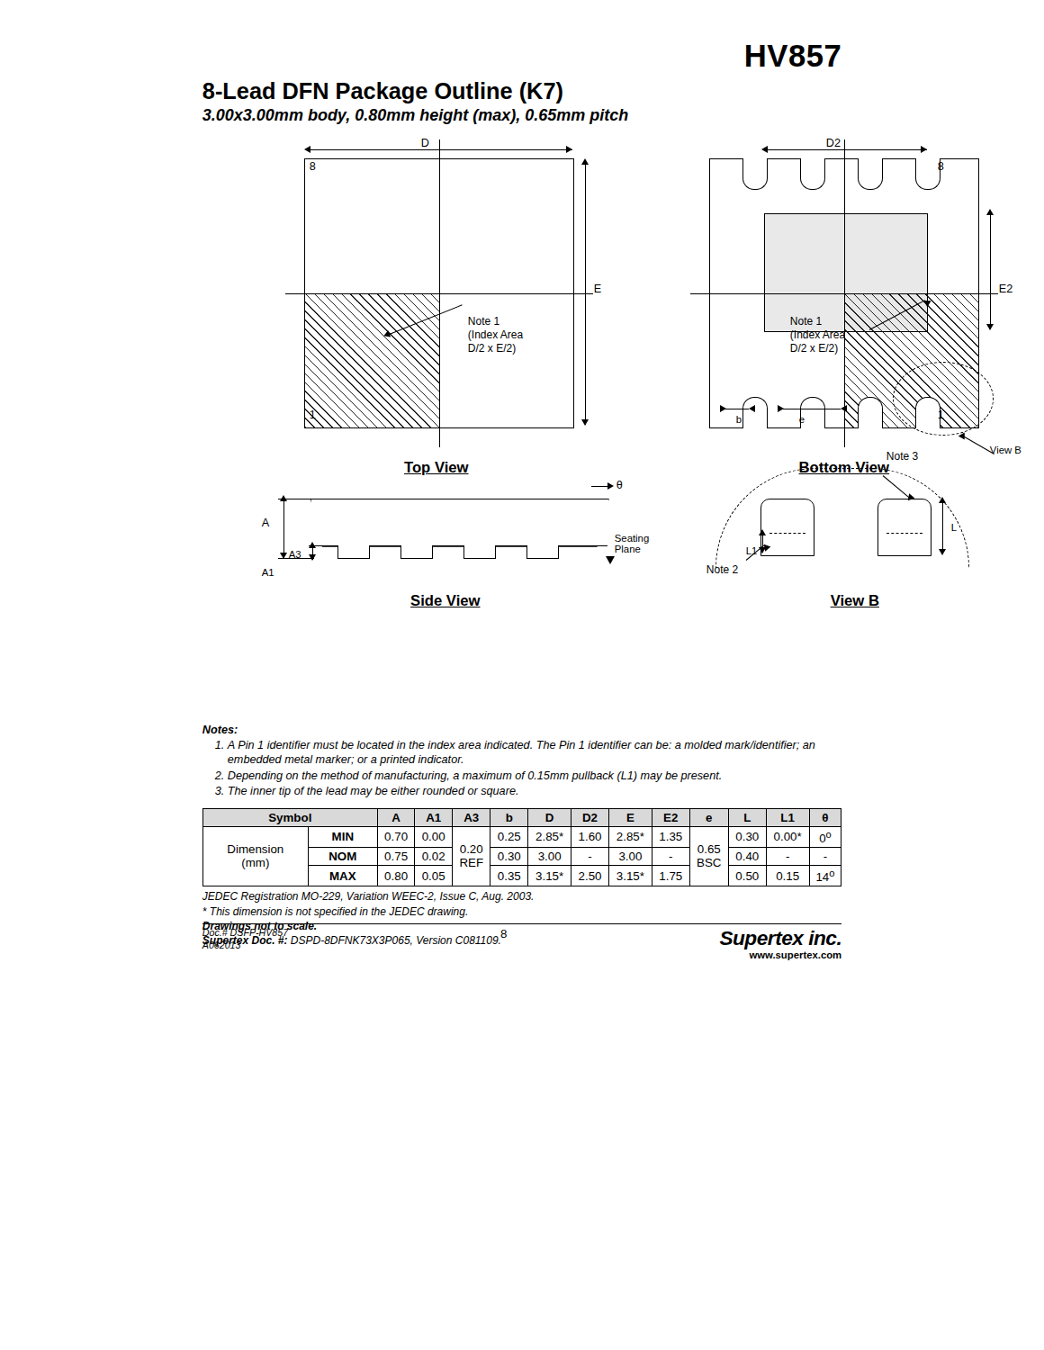HV857
8-Lead DFN Package Outline (K7)
3.00x3.00mm body, 0.80mm height (max), 0.65mm pitch
D
8
1
E
Note 1
(Index Area
D/2 x E/2)
Top View
D2
8
1
E2
b
e
Note 1
(Index Area
D/2 x E/2)
View B
Bottom View
θ
A
A3
A1
Seating
Plane
Side View
Note 3
L
L1
Note 2
View B
Notes:
A Pin 1 identifier must be located in the index area indicated. The Pin 1 identifier can be: a molded mark/identifier; an embedded metal marker; or a printed indicator.
Depending on the method of manufacturing, a maximum of 0.15mm pullback (L1) may be present.
The inner tip of the lead may be either rounded or square.
| Symbol | A | A1 | A3 | b | D | D2 | E | E2 | e | L | L1 | θ |
| --- | --- | --- | --- | --- | --- | --- | --- | --- | --- | --- | --- | --- |
| Dimension (mm) | MIN | 0.70 | 0.00 | 0.20 REF | 0.25 | 2.85* | 1.60 | 2.85* | 1.35 | 0.65 BSC | 0.30 | 0.00* | 0 o |
| NOM | 0.75 | 0.02 | 0.30 | 3.00 | - | 3.00 | - | 0.40 | - | - |
| MAX | 0.80 | 0.05 | 0.35 | 3.15* | 2.50 | 3.15* | 1.75 | 0.50 | 0.15 | 14 o |
JEDEC Registration MO-229, Variation WEEC-2, Issue C, Aug. 2003.
* This dimension is not specified in the JEDEC drawing.
Drawings not to scale.
Supertex Doc. #: DSPD-8DFNK73X3P065, Version C081109.
Doc.# DSFP-HV857
A062013
Supertex inc.
www.supertex.com
8